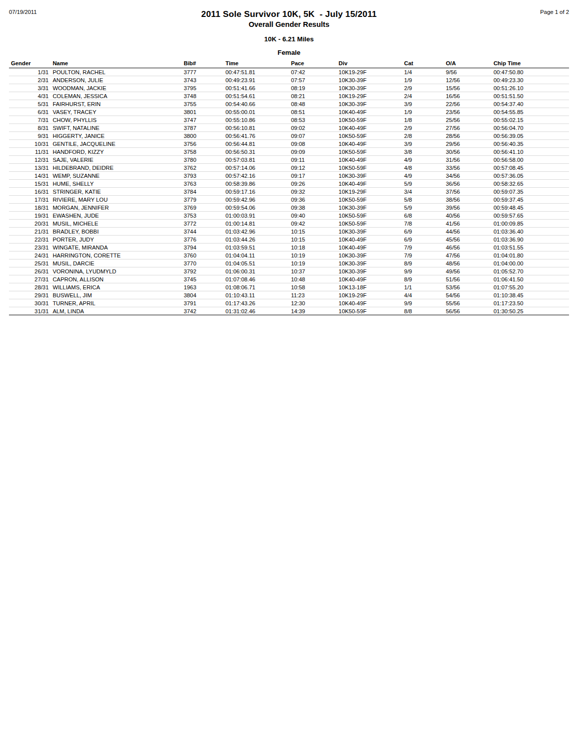07/19/2011 Page 1 of 2
2011 Sole Survivor 10K, 5K - July 15/2011
Overall Gender Results
10K - 6.21 Miles
Female
| Gender | Name | Bib# | Time | Pace | Div | Cat | O/A | Chip Time |
| --- | --- | --- | --- | --- | --- | --- | --- | --- |
| 1/31 | POULTON, RACHEL | 3777 | 00:47:51.81 | 07:42 | 10K19-29F | 1/4 | 9/56 | 00:47:50.80 |
| 2/31 | ANDERSON, JULIE | 3743 | 00:49:23.91 | 07:57 | 10K30-39F | 1/9 | 12/56 | 00:49:23.30 |
| 3/31 | WOODMAN, JACKIE | 3795 | 00:51:41.66 | 08:19 | 10K30-39F | 2/9 | 15/56 | 00:51:26.10 |
| 4/31 | COLEMAN, JESSICA | 3748 | 00:51:54.61 | 08:21 | 10K19-29F | 2/4 | 16/56 | 00:51:51.50 |
| 5/31 | FAIRHURST, ERIN | 3755 | 00:54:40.66 | 08:48 | 10K30-39F | 3/9 | 22/56 | 00:54:37.40 |
| 6/31 | VASEY, TRACEY | 3801 | 00:55:00.01 | 08:51 | 10K40-49F | 1/9 | 23/56 | 00:54:55.85 |
| 7/31 | CHOW, PHYLLIS | 3747 | 00:55:10.86 | 08:53 | 10K50-59F | 1/8 | 25/56 | 00:55:02.15 |
| 8/31 | SWIFT, NATALINE | 3787 | 00:56:10.81 | 09:02 | 10K40-49F | 2/9 | 27/56 | 00:56:04.70 |
| 9/31 | HIGGERTY, JANICE | 3800 | 00:56:41.76 | 09:07 | 10K50-59F | 2/8 | 28/56 | 00:56:39.05 |
| 10/31 | GENTILE, JACQUELINE | 3756 | 00:56:44.81 | 09:08 | 10K40-49F | 3/9 | 29/56 | 00:56:40.35 |
| 11/31 | HANDFORD, KIZZY | 3758 | 00:56:50.31 | 09:09 | 10K50-59F | 3/8 | 30/56 | 00:56:41.10 |
| 12/31 | SAJE, VALERIE | 3780 | 00:57:03.81 | 09:11 | 10K40-49F | 4/9 | 31/56 | 00:56:58.00 |
| 13/31 | HILDEBRAND, DEIDRE | 3762 | 00:57:14.06 | 09:12 | 10K50-59F | 4/8 | 33/56 | 00:57:08.45 |
| 14/31 | WEMP, SUZANNE | 3793 | 00:57:42.16 | 09:17 | 10K30-39F | 4/9 | 34/56 | 00:57:36.05 |
| 15/31 | HUME, SHELLY | 3763 | 00:58:39.86 | 09:26 | 10K40-49F | 5/9 | 36/56 | 00:58:32.65 |
| 16/31 | STRINGER, KATIE | 3784 | 00:59:17.16 | 09:32 | 10K19-29F | 3/4 | 37/56 | 00:59:07.35 |
| 17/31 | RIVIERE, MARY LOU | 3779 | 00:59:42.96 | 09:36 | 10K50-59F | 5/8 | 38/56 | 00:59:37.45 |
| 18/31 | MORGAN, JENNIFER | 3769 | 00:59:54.06 | 09:38 | 10K30-39F | 5/9 | 39/56 | 00:59:48.45 |
| 19/31 | EWASHEN, JUDE | 3753 | 01:00:03.91 | 09:40 | 10K50-59F | 6/8 | 40/56 | 00:59:57.65 |
| 20/31 | MUSIL, MICHELE | 3772 | 01:00:14.81 | 09:42 | 10K50-59F | 7/8 | 41/56 | 01:00:09.85 |
| 21/31 | BRADLEY, BOBBI | 3744 | 01:03:42.96 | 10:15 | 10K30-39F | 6/9 | 44/56 | 01:03:36.40 |
| 22/31 | PORTER, JUDY | 3776 | 01:03:44.26 | 10:15 | 10K40-49F | 6/9 | 45/56 | 01:03:36.90 |
| 23/31 | WINGATE, MIRANDA | 3794 | 01:03:59.51 | 10:18 | 10K40-49F | 7/9 | 46/56 | 01:03:51.55 |
| 24/31 | HARRINGTON, CORETTE | 3760 | 01:04:04.11 | 10:19 | 10K30-39F | 7/9 | 47/56 | 01:04:01.80 |
| 25/31 | MUSIL, DARCIE | 3770 | 01:04:05.51 | 10:19 | 10K30-39F | 8/9 | 48/56 | 01:04:00.00 |
| 26/31 | VORONINA, LYUDMYLD | 3792 | 01:06:00.31 | 10:37 | 10K30-39F | 9/9 | 49/56 | 01:05:52.70 |
| 27/31 | CAPRON, ALLISON | 3745 | 01:07:08.46 | 10:48 | 10K40-49F | 8/9 | 51/56 | 01:06:41.50 |
| 28/31 | WILLIAMS, ERICA | 1963 | 01:08:06.71 | 10:58 | 10K13-18F | 1/1 | 53/56 | 01:07:55.20 |
| 29/31 | BUSWELL, JIM | 3804 | 01:10:43.11 | 11:23 | 10K19-29F | 4/4 | 54/56 | 01:10:38.45 |
| 30/31 | TURNER, APRIL | 3791 | 01:17:43.26 | 12:30 | 10K40-49F | 9/9 | 55/56 | 01:17:23.50 |
| 31/31 | ALM, LINDA | 3742 | 01:31:02.46 | 14:39 | 10K50-59F | 8/8 | 56/56 | 01:30:50.25 |